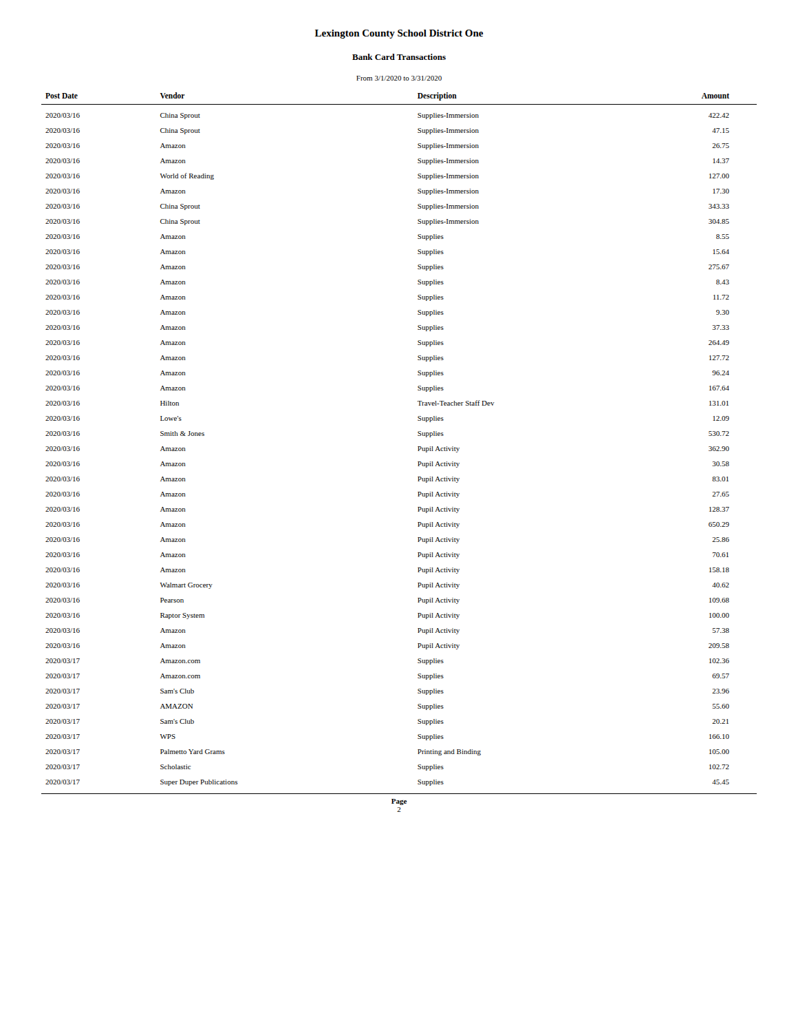Lexington County School District One
Bank Card Transactions
From 3/1/2020 to 3/31/2020
| Post Date | Vendor | Description | Amount |
| --- | --- | --- | --- |
| 2020/03/16 | China Sprout | Supplies-Immersion | 422.42 |
| 2020/03/16 | China Sprout | Supplies-Immersion | 47.15 |
| 2020/03/16 | Amazon | Supplies-Immersion | 26.75 |
| 2020/03/16 | Amazon | Supplies-Immersion | 14.37 |
| 2020/03/16 | World of Reading | Supplies-Immersion | 127.00 |
| 2020/03/16 | Amazon | Supplies-Immersion | 17.30 |
| 2020/03/16 | China Sprout | Supplies-Immersion | 343.33 |
| 2020/03/16 | China Sprout | Supplies-Immersion | 304.85 |
| 2020/03/16 | Amazon | Supplies | 8.55 |
| 2020/03/16 | Amazon | Supplies | 15.64 |
| 2020/03/16 | Amazon | Supplies | 275.67 |
| 2020/03/16 | Amazon | Supplies | 8.43 |
| 2020/03/16 | Amazon | Supplies | 11.72 |
| 2020/03/16 | Amazon | Supplies | 9.30 |
| 2020/03/16 | Amazon | Supplies | 37.33 |
| 2020/03/16 | Amazon | Supplies | 264.49 |
| 2020/03/16 | Amazon | Supplies | 127.72 |
| 2020/03/16 | Amazon | Supplies | 96.24 |
| 2020/03/16 | Amazon | Supplies | 167.64 |
| 2020/03/16 | Hilton | Travel-Teacher Staff Dev | 131.01 |
| 2020/03/16 | Lowe's | Supplies | 12.09 |
| 2020/03/16 | Smith & Jones | Supplies | 530.72 |
| 2020/03/16 | Amazon | Pupil Activity | 362.90 |
| 2020/03/16 | Amazon | Pupil Activity | 30.58 |
| 2020/03/16 | Amazon | Pupil Activity | 83.01 |
| 2020/03/16 | Amazon | Pupil Activity | 27.65 |
| 2020/03/16 | Amazon | Pupil Activity | 128.37 |
| 2020/03/16 | Amazon | Pupil Activity | 650.29 |
| 2020/03/16 | Amazon | Pupil Activity | 25.86 |
| 2020/03/16 | Amazon | Pupil Activity | 70.61 |
| 2020/03/16 | Amazon | Pupil Activity | 158.18 |
| 2020/03/16 | Walmart Grocery | Pupil Activity | 40.62 |
| 2020/03/16 | Pearson | Pupil Activity | 109.68 |
| 2020/03/16 | Raptor System | Pupil Activity | 100.00 |
| 2020/03/16 | Amazon | Pupil Activity | 57.38 |
| 2020/03/16 | Amazon | Pupil Activity | 209.58 |
| 2020/03/17 | Amazon.com | Supplies | 102.36 |
| 2020/03/17 | Amazon.com | Supplies | 69.57 |
| 2020/03/17 | Sam's Club | Supplies | 23.96 |
| 2020/03/17 | AMAZON | Supplies | 55.60 |
| 2020/03/17 | Sam's Club | Supplies | 20.21 |
| 2020/03/17 | WPS | Supplies | 166.10 |
| 2020/03/17 | Palmetto Yard Grams | Printing and Binding | 105.00 |
| 2020/03/17 | Scholastic | Supplies | 102.72 |
| 2020/03/17 | Super Duper Publications | Supplies | 45.45 |
Page 2